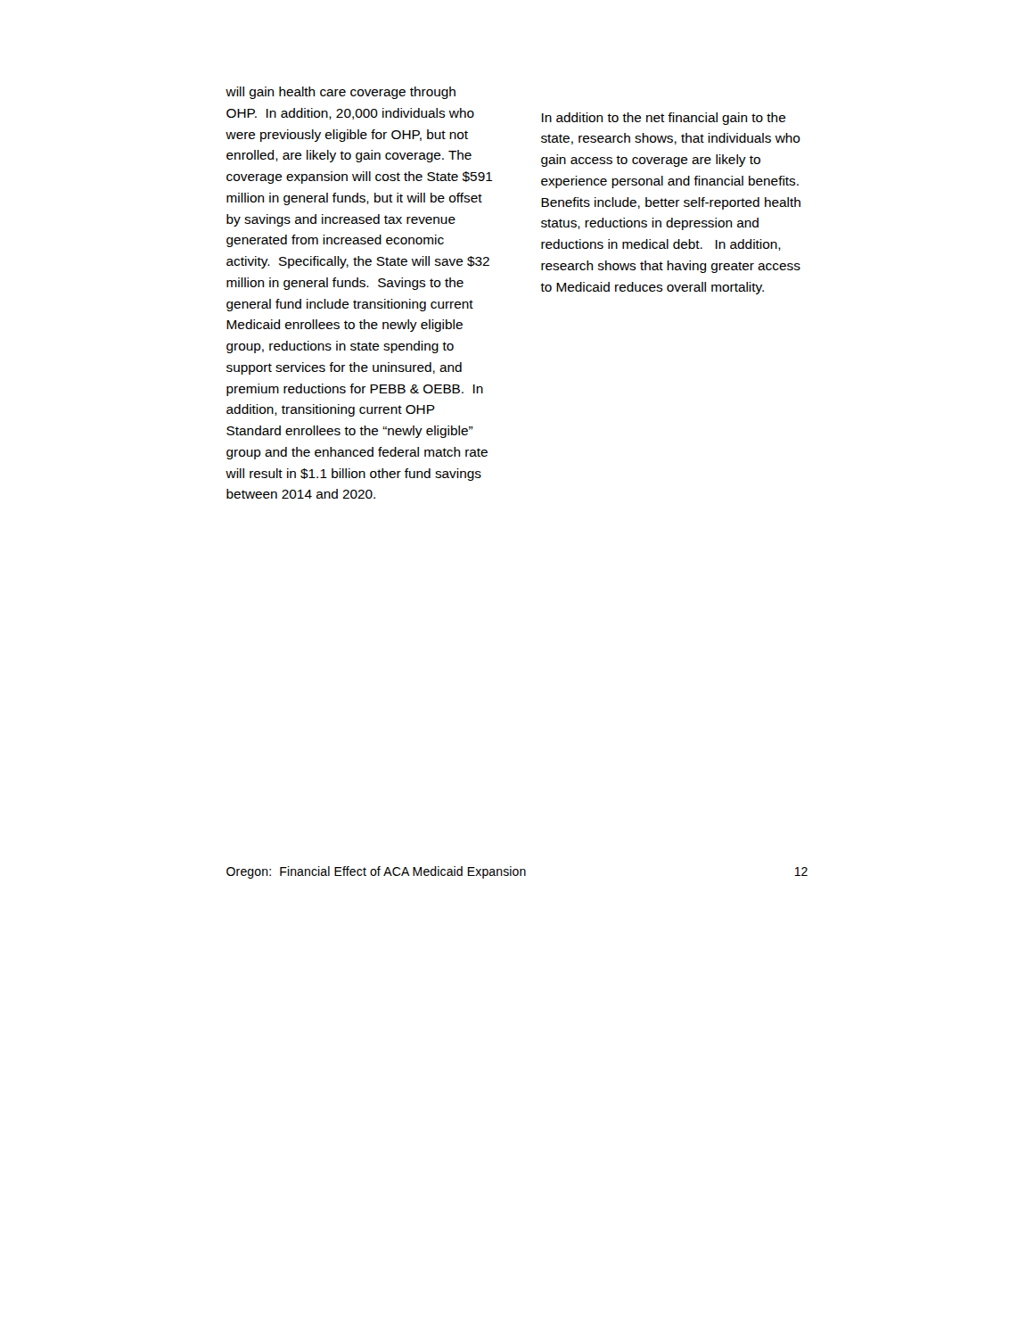will gain health care coverage through OHP. In addition, 20,000 individuals who were previously eligible for OHP, but not enrolled, are likely to gain coverage. The coverage expansion will cost the State $591 million in general funds, but it will be offset by savings and increased tax revenue generated from increased economic activity. Specifically, the State will save $32 million in general funds. Savings to the general fund include transitioning current Medicaid enrollees to the newly eligible group, reductions in state spending to support services for the uninsured, and premium reductions for PEBB & OEBB. In addition, transitioning current OHP Standard enrollees to the “newly eligible” group and the enhanced federal match rate will result in $1.1 billion other fund savings between 2014 and 2020.
In addition to the net financial gain to the state, research shows, that individuals who gain access to coverage are likely to experience personal and financial benefits. Benefits include, better self-reported health status, reductions in depression and reductions in medical debt. In addition, research shows that having greater access to Medicaid reduces overall mortality.
Oregon: Financial Effect of ACA Medicaid Expansion 12